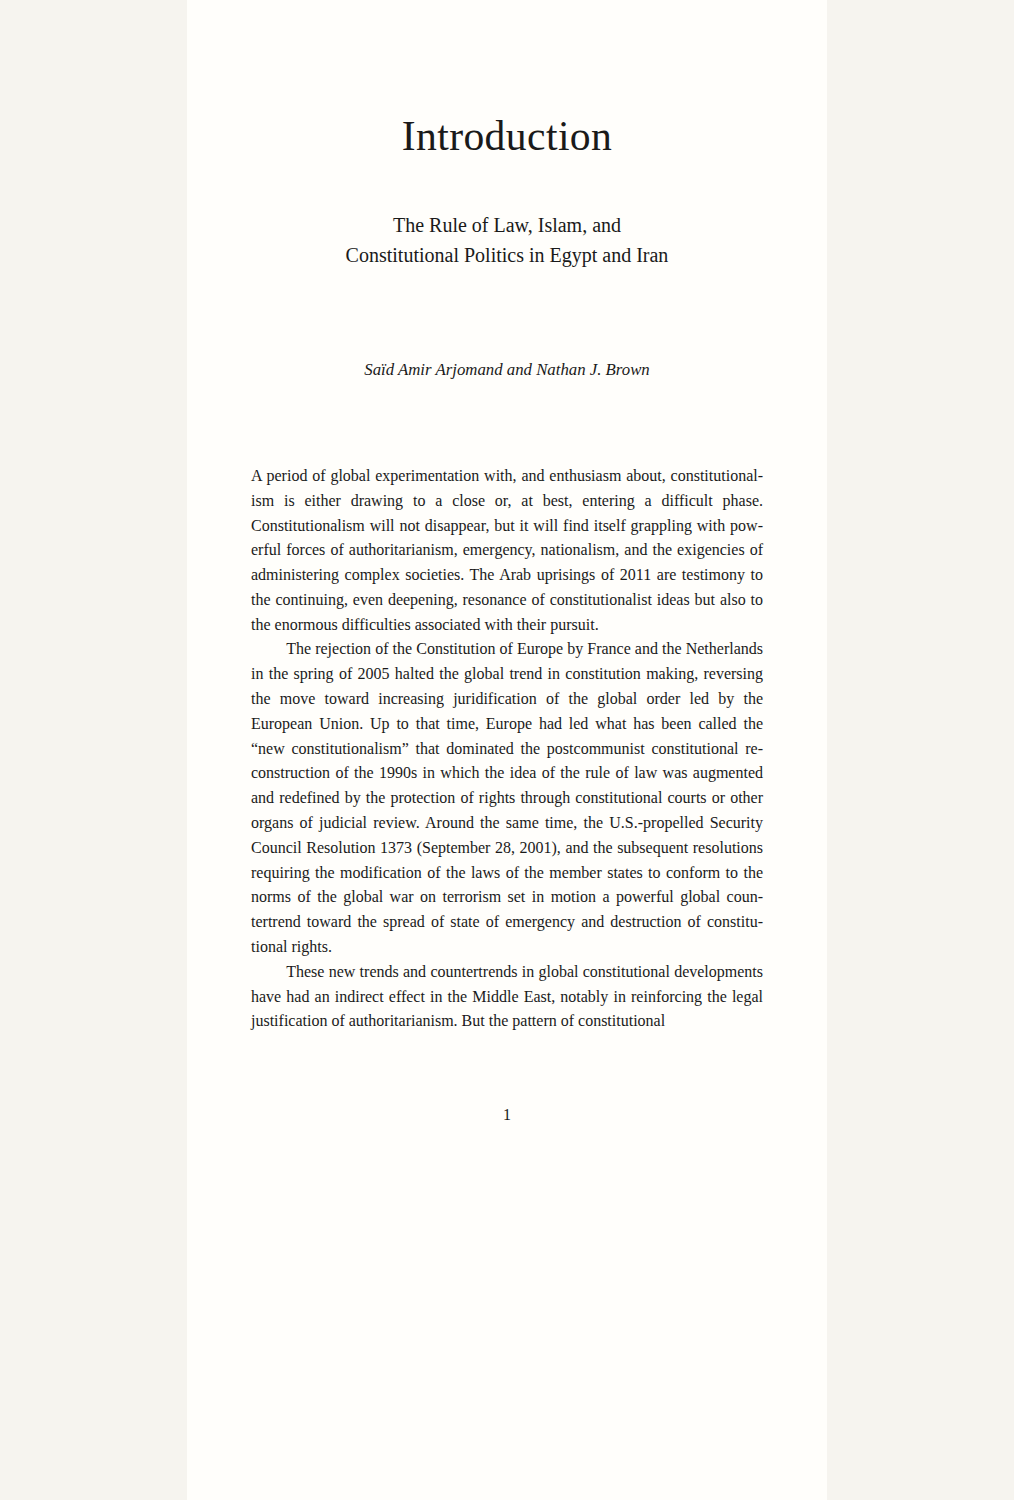Introduction
The Rule of Law, Islam, and
Constitutional Politics in Egypt and Iran
Saïd Amir Arjomand and Nathan J. Brown
A period of global experimentation with, and enthusiasm about, constitutionalism is either drawing to a close or, at best, entering a difficult phase. Constitutionalism will not disappear, but it will find itself grappling with powerful forces of authoritarianism, emergency, nationalism, and the exigencies of administering complex societies. The Arab uprisings of 2011 are testimony to the continuing, even deepening, resonance of constitutionalist ideas but also to the enormous difficulties associated with their pursuit.
The rejection of the Constitution of Europe by France and the Netherlands in the spring of 2005 halted the global trend in constitution making, reversing the move toward increasing juridification of the global order led by the European Union. Up to that time, Europe had led what has been called the “new constitutionalism” that dominated the postcommunist constitutional reconstruction of the 1990s in which the idea of the rule of law was augmented and redefined by the protection of rights through constitutional courts or other organs of judicial review. Around the same time, the U.S.-propelled Security Council Resolution 1373 (September 28, 2001), and the subsequent resolutions requiring the modification of the laws of the member states to conform to the norms of the global war on terrorism set in motion a powerful global countertrend toward the spread of state of emergency and destruction of constitutional rights.
These new trends and countertrends in global constitutional developments have had an indirect effect in the Middle East, notably in reinforcing the legal justification of authoritarianism. But the pattern of constitutional
1